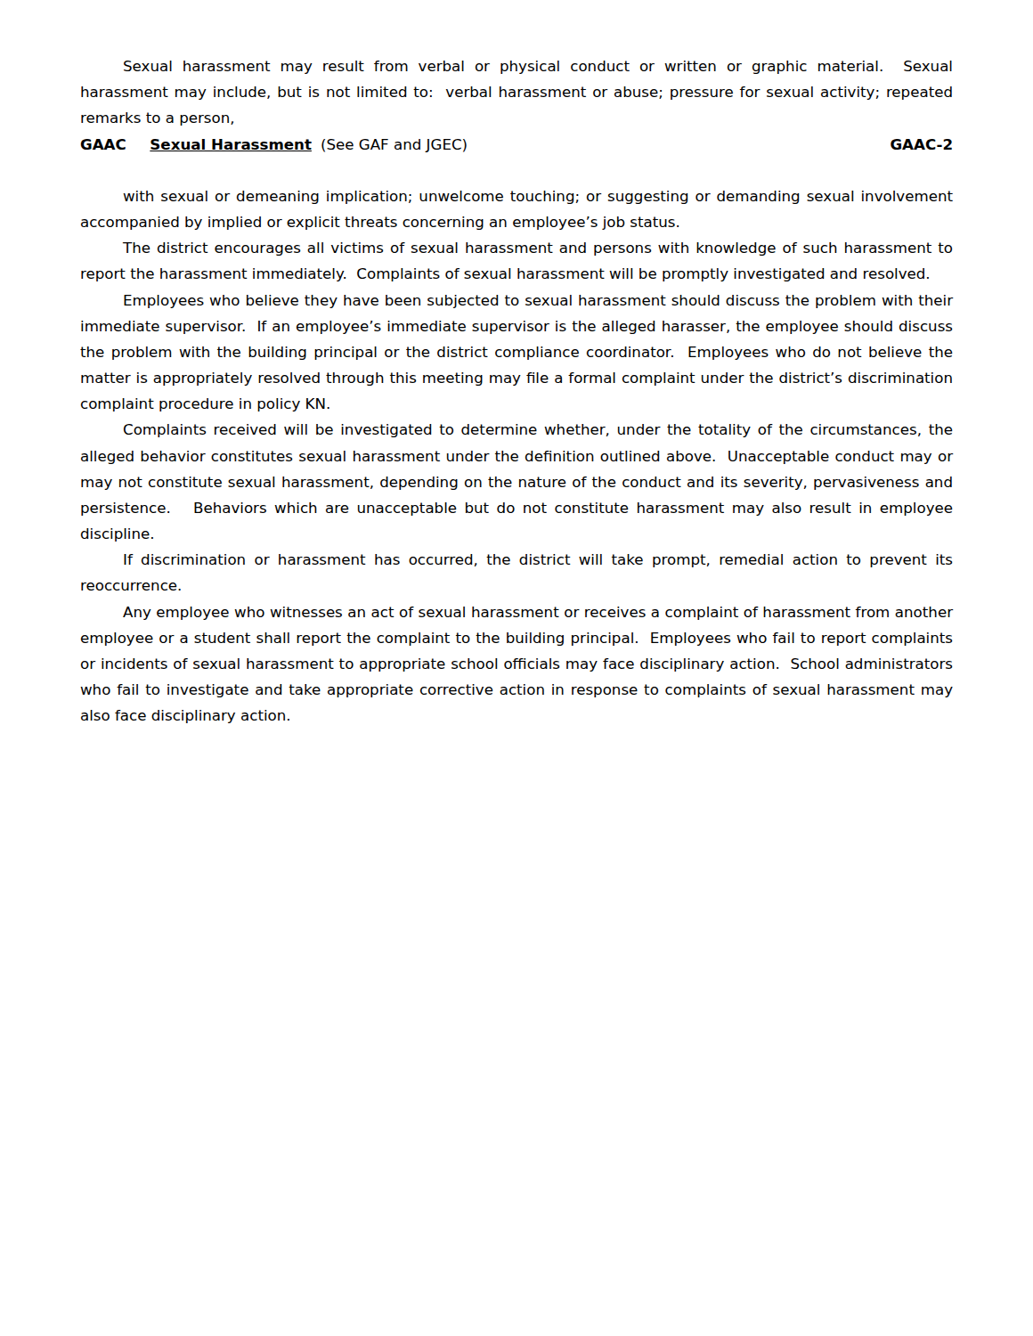Sexual harassment may result from verbal or physical conduct or written or graphic material. Sexual harassment may include, but is not limited to: verbal harassment or abuse; pressure for sexual activity; repeated remarks to a person,
GAAC Sexual Harassment(See GAF and JGEC) GAAC-2
with sexual or demeaning implication; unwelcome touching; or suggesting or demanding sexual involvement accompanied by implied or explicit threats concerning an employee’s job status.
The district encourages all victims of sexual harassment and persons with knowledge of such harassment to report the harassment immediately. Complaints of sexual harassment will be promptly investigated and resolved.
Employees who believe they have been subjected to sexual harassment should discuss the problem with their immediate supervisor. If an employee’s immediate supervisor is the alleged harasser, the employee should discuss the problem with the building principal or the district compliance coordinator. Employees who do not believe the matter is appropriately resolved through this meeting may file a formal complaint under the district’s discrimination complaint procedure in policy KN.
Complaints received will be investigated to determine whether, under the totality of the circumstances, the alleged behavior constitutes sexual harassment under the definition outlined above. Unacceptable conduct may or may not constitute sexual harassment, depending on the nature of the conduct and its severity, pervasiveness and persistence. Behaviors which are unacceptable but do not constitute harassment may also result in employee discipline.
If discrimination or harassment has occurred, the district will take prompt, remedial action to prevent its reoccurrence.
Any employee who witnesses an act of sexual harassment or receives a complaint of harassment from another employee or a student shall report the complaint to the building principal. Employees who fail to report complaints or incidents of sexual harassment to appropriate school officials may face disciplinary action. School administrators who fail to investigate and take appropriate corrective action in response to complaints of sexual harassment may also face disciplinary action.